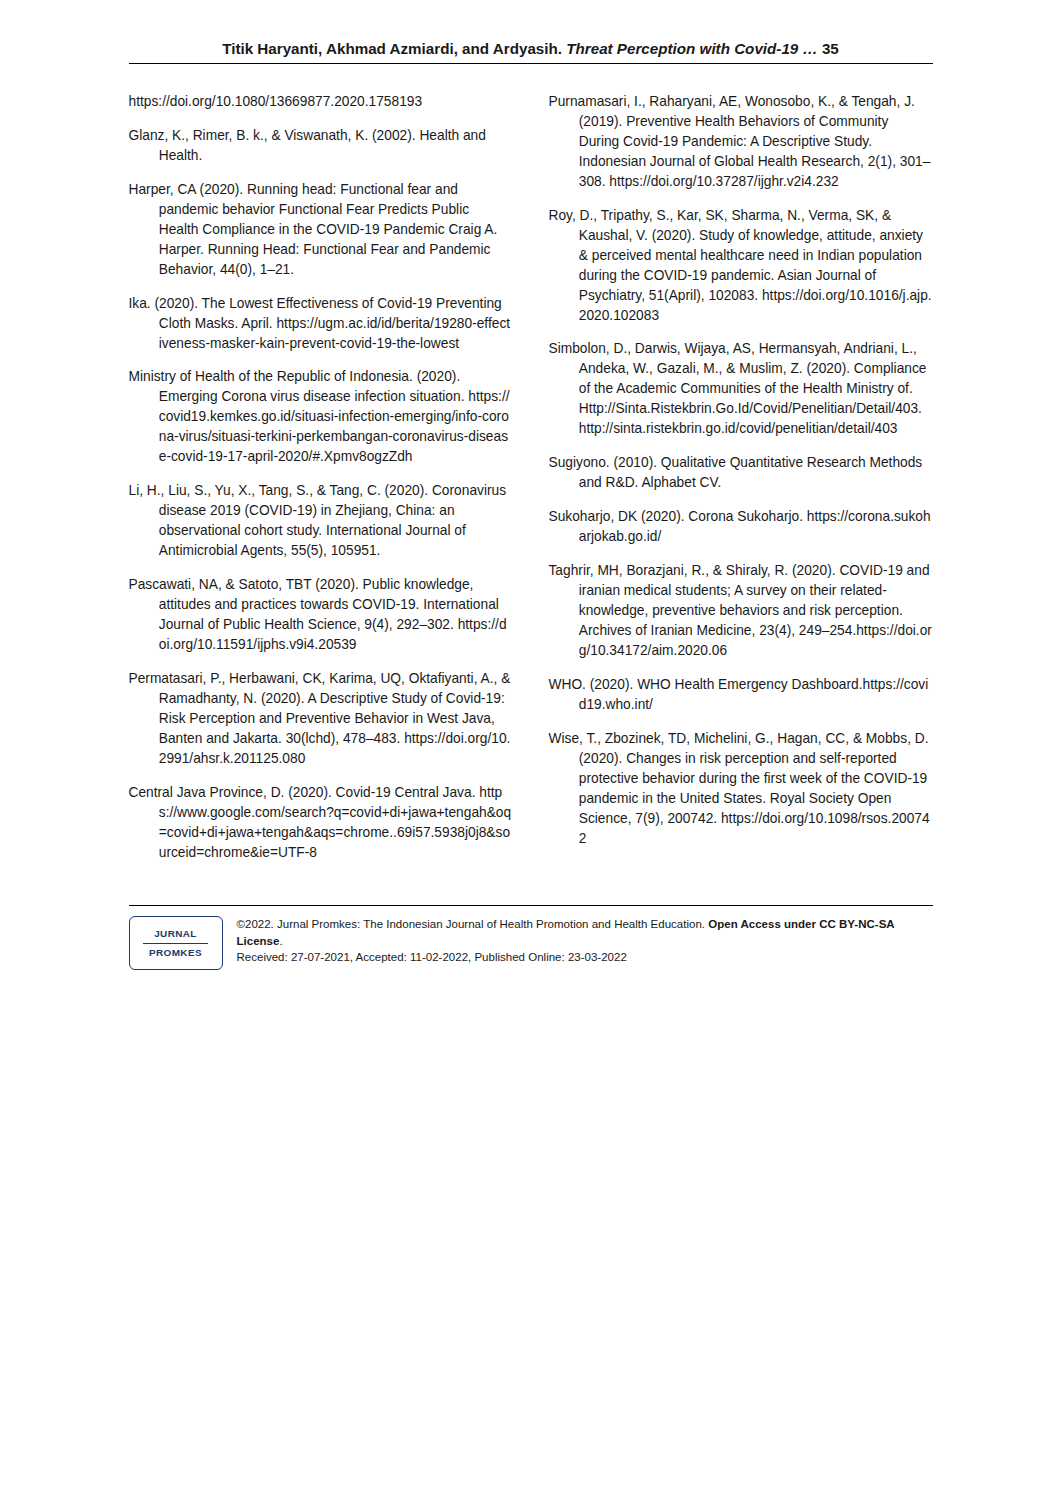Titik Haryanti, Akhmad Azmiardi, and Ardyasih. Threat Perception with Covid-19 … 35
https://doi.org/10.1080/13669877.2020.1758193
Glanz, K., Rimer, B. k., & Viswanath, K. (2002). Health and Health.
Harper, CA (2020). Running head: Functional fear and pandemic behavior Functional Fear Predicts Public Health Compliance in the COVID-19 Pandemic Craig A. Harper. Running Head: Functional Fear and Pandemic Behavior, 44(0), 1–21.
Ika. (2020). The Lowest Effectiveness of Covid-19 Preventing Cloth Masks. April. https://ugm.ac.id/id/berita/19280-effectiveness-masker-kain-prevent-covid-19-the-lowest
Ministry of Health of the Republic of Indonesia. (2020). Emerging Corona virus disease infection situation. https://covid19.kemkes.go.id/situasi-infection-emerging/info-corona-virus/situasi-terkini-perkembangan-coronavirus-disease-covid-19-17-april-2020/#.Xpmv8ogzZdh
Li, H., Liu, S., Yu, X., Tang, S., & Tang, C. (2020). Coronavirus disease 2019 (COVID-19) in Zhejiang, China: an observational cohort study. International Journal of Antimicrobial Agents, 55(5), 105951.
Pascawati, NA, & Satoto, TBT (2020). Public knowledge, attitudes and practices towards COVID-19. International Journal of Public Health Science, 9(4), 292–302. https://doi.org/10.11591/ijphs.v9i4.20539
Permatasari, P., Herbawani, CK, Karima, UQ, Oktafiyanti, A., & Ramadhanty, N. (2020). A Descriptive Study of Covid-19: Risk Perception and Preventive Behavior in West Java, Banten and Jakarta. 30(lchd), 478–483. https://doi.org/10.2991/ahsr.k.201125.080
Central Java Province, D. (2020). Covid-19 Central Java. https://www.google.com/search?q=covid+di+jawa+tengah&oq=covid+di+jawa+tengah&aqs=chrome..69i57.5938j0j8&sourceid=chrome&ie=UTF-8
Purnamasari, I., Raharyani, AE, Wonosobo, K., & Tengah, J. (2019). Preventive Health Behaviors of Community During Covid-19 Pandemic: A Descriptive Study. Indonesian Journal of Global Health Research, 2(1), 301–308. https://doi.org/10.37287/ijghr.v2i4.232
Roy, D., Tripathy, S., Kar, SK, Sharma, N., Verma, SK, & Kaushal, V. (2020). Study of knowledge, attitude, anxiety & perceived mental healthcare need in Indian population during the COVID-19 pandemic. Asian Journal of Psychiatry, 51(April), 102083. https://doi.org/10.1016/j.ajp.2020.102083
Simbolon, D., Darwis, Wijaya, AS, Hermansyah, Andriani, L., Andeka, W., Gazali, M., & Muslim, Z. (2020). Compliance of the Academic Communities of the Health Ministry of. Http://Sinta.Ristekbrin.Go.Id/Covid/Penelitian/Detail/403. http://sinta.ristekbrin.go.id/covid/penelitian/detail/403
Sugiyono. (2010). Qualitative Quantitative Research Methods and R&D. Alphabet CV.
Sukoharjo, DK (2020). Corona Sukoharjo. https://corona.sukoharjokab.go.id/
Taghrir, MH, Borazjani, R., & Shiraly, R. (2020). COVID-19 and iranian medical students; A survey on their related-knowledge, preventive behaviors and risk perception. Archives of Iranian Medicine, 23(4), 249–254.https://doi.org/10.34172/aim.2020.06
WHO. (2020). WHO Health Emergency Dashboard.https://covid19.who.int/
Wise, T., Zbozinek, TD, Michelini, G., Hagan, CC, & Mobbs, D. (2020). Changes in risk perception and self-reported protective behavior during the first week of the COVID-19 pandemic in the United States. Royal Society Open Science, 7(9), 200742. https://doi.org/10.1098/rsos.200742
JURNAL PROMKES
©2022. Jurnal Promkes: The Indonesian Journal of Health Promotion and Health Education. Open Access under CC BY-NC-SA License.
Received: 27-07-2021, Accepted: 11-02-2022, Published Online: 23-03-2022